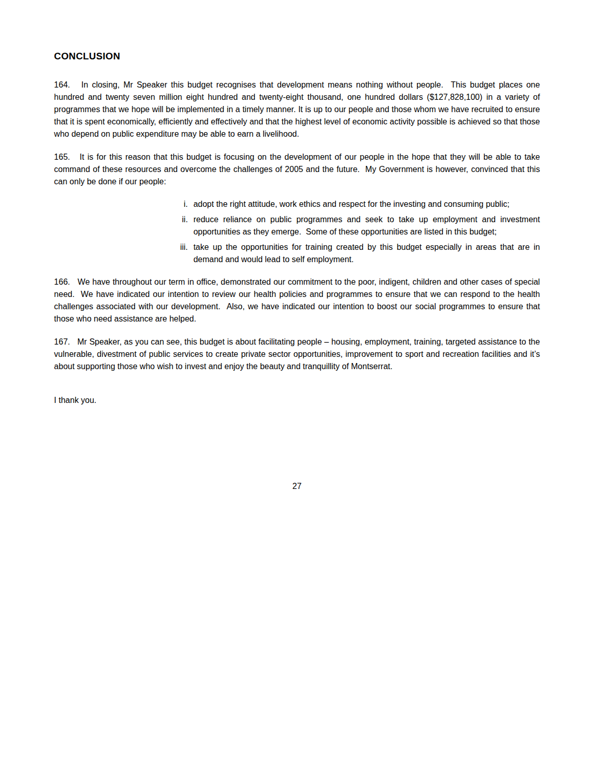CONCLUSION
164. In closing, Mr Speaker this budget recognises that development means nothing without people. This budget places one hundred and twenty seven million eight hundred and twenty-eight thousand, one hundred dollars ($127,828,100) in a variety of programmes that we hope will be implemented in a timely manner. It is up to our people and those whom we have recruited to ensure that it is spent economically, efficiently and effectively and that the highest level of economic activity possible is achieved so that those who depend on public expenditure may be able to earn a livelihood.
165. It is for this reason that this budget is focusing on the development of our people in the hope that they will be able to take command of these resources and overcome the challenges of 2005 and the future. My Government is however, convinced that this can only be done if our people:
adopt the right attitude, work ethics and respect for the investing and consuming public;
reduce reliance on public programmes and seek to take up employment and investment opportunities as they emerge. Some of these opportunities are listed in this budget;
take up the opportunities for training created by this budget especially in areas that are in demand and would lead to self employment.
166. We have throughout our term in office, demonstrated our commitment to the poor, indigent, children and other cases of special need. We have indicated our intention to review our health policies and programmes to ensure that we can respond to the health challenges associated with our development. Also, we have indicated our intention to boost our social programmes to ensure that those who need assistance are helped.
167. Mr Speaker, as you can see, this budget is about facilitating people – housing, employment, training, targeted assistance to the vulnerable, divestment of public services to create private sector opportunities, improvement to sport and recreation facilities and it’s about supporting those who wish to invest and enjoy the beauty and tranquillity of Montserrat.
I thank you.
27